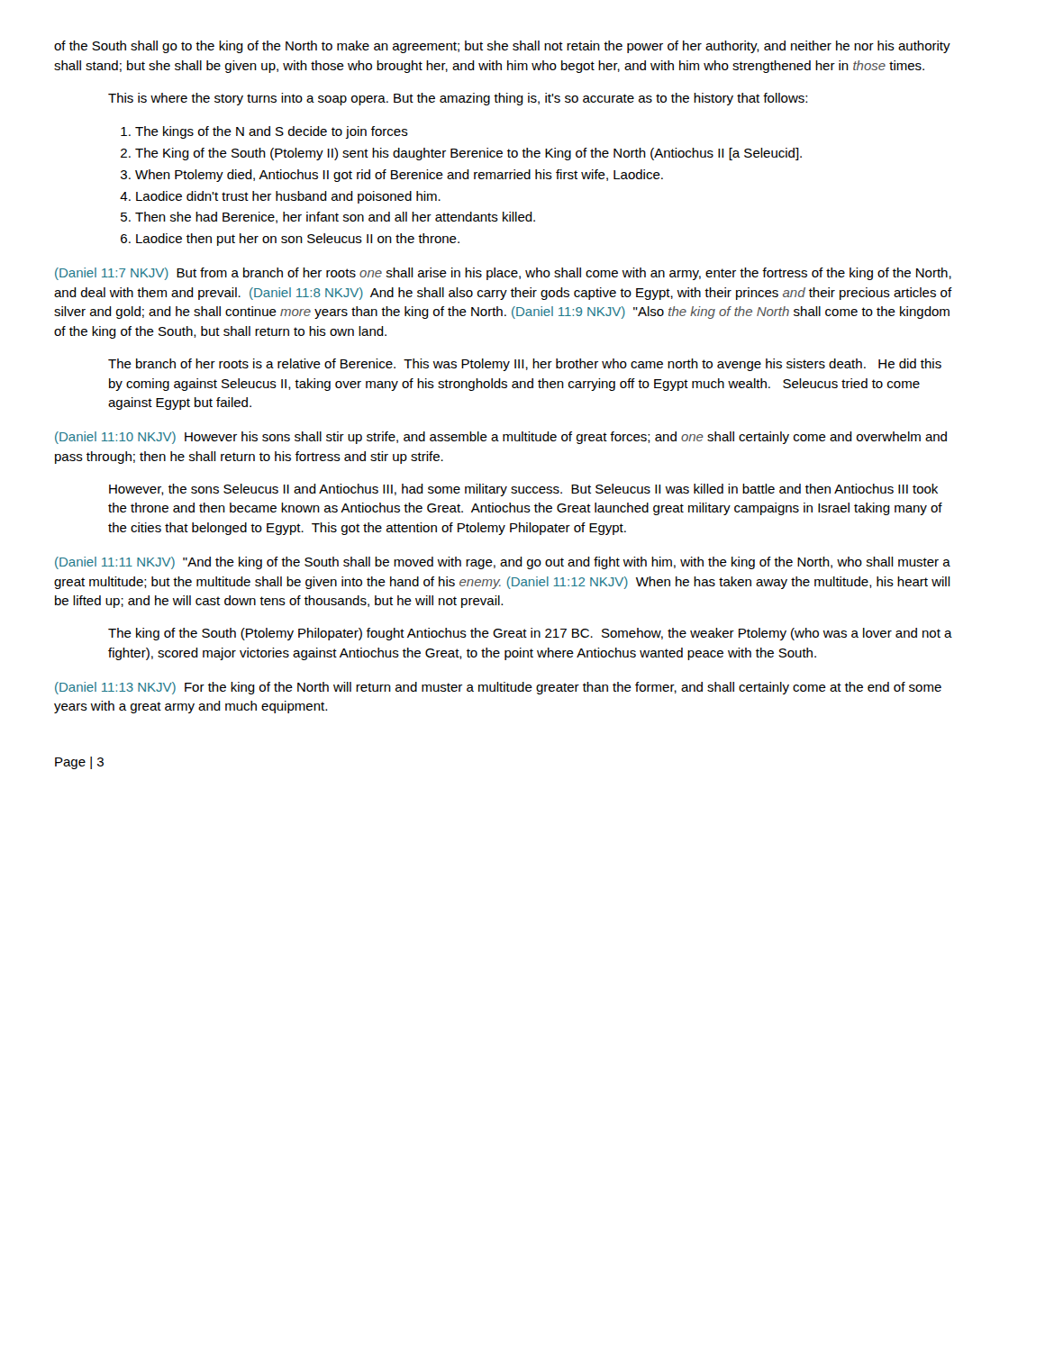of the South shall go to the king of the North to make an agreement; but she shall not retain the power of her authority, and neither he nor his authority shall stand; but she shall be given up, with those who brought her, and with him who begot her, and with him who strengthened her in those times.
This is where the story turns into a soap opera. But the amazing thing is, it's so accurate as to the history that follows:
The kings of the N and S decide to join forces
The King of the South (Ptolemy II) sent his daughter Berenice to the King of the North (Antiochus II [a Seleucid].
When Ptolemy died, Antiochus II got rid of Berenice and remarried his first wife, Laodice.
Laodice didn't trust her husband and poisoned him.
Then she had Berenice, her infant son and all her attendants killed.
Laodice then put her on son Seleucus II on the throne.
(Daniel 11:7 NKJV) But from a branch of her roots one shall arise in his place, who shall come with an army, enter the fortress of the king of the North, and deal with them and prevail. (Daniel 11:8 NKJV) And he shall also carry their gods captive to Egypt, with their princes and their precious articles of silver and gold; and he shall continue more years than the king of the North. (Daniel 11:9 NKJV) "Also the king of the North shall come to the kingdom of the king of the South, but shall return to his own land.
The branch of her roots is a relative of Berenice. This was Ptolemy III, her brother who came north to avenge his sisters death. He did this by coming against Seleucus II, taking over many of his strongholds and then carrying off to Egypt much wealth. Seleucus tried to come against Egypt but failed.
(Daniel 11:10 NKJV) However his sons shall stir up strife, and assemble a multitude of great forces; and one shall certainly come and overwhelm and pass through; then he shall return to his fortress and stir up strife.
However, the sons Seleucus II and Antiochus III, had some military success. But Seleucus II was killed in battle and then Antiochus III took the throne and then became known as Antiochus the Great. Antiochus the Great launched great military campaigns in Israel taking many of the cities that belonged to Egypt. This got the attention of Ptolemy Philopater of Egypt.
(Daniel 11:11 NKJV) "And the king of the South shall be moved with rage, and go out and fight with him, with the king of the North, who shall muster a great multitude; but the multitude shall be given into the hand of his enemy. (Daniel 11:12 NKJV) When he has taken away the multitude, his heart will be lifted up; and he will cast down tens of thousands, but he will not prevail.
The king of the South (Ptolemy Philopater) fought Antiochus the Great in 217 BC. Somehow, the weaker Ptolemy (who was a lover and not a fighter), scored major victories against Antiochus the Great, to the point where Antiochus wanted peace with the South.
(Daniel 11:13 NKJV) For the king of the North will return and muster a multitude greater than the former, and shall certainly come at the end of some years with a great army and much equipment.
Page | 3